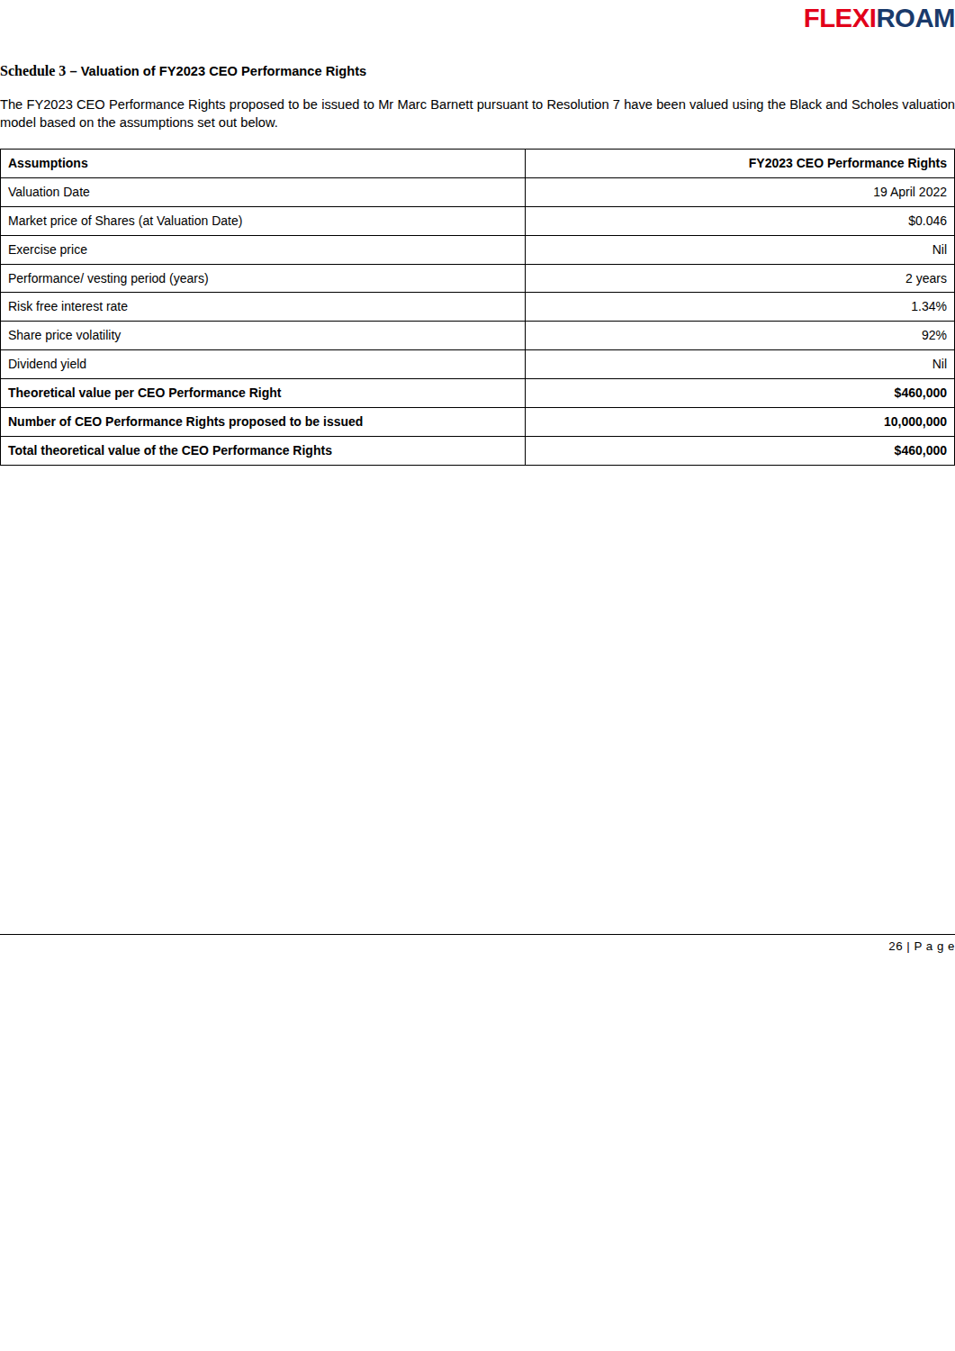FLEXI ROAM
Schedule 3 – Valuation of FY2023 CEO Performance Rights
The FY2023 CEO Performance Rights proposed to be issued to Mr Marc Barnett pursuant to Resolution 7 have been valued using the Black and Scholes valuation model based on the assumptions set out below.
| Assumptions | FY2023 CEO Performance Rights |
| --- | --- |
| Valuation Date | 19 April 2022 |
| Market price of Shares (at Valuation Date) | $0.046 |
| Exercise price | Nil |
| Performance/ vesting period (years) | 2 years |
| Risk free interest rate | 1.34% |
| Share price volatility | 92% |
| Dividend yield | Nil |
| Theoretical value per CEO Performance Right | $460,000 |
| Number of CEO Performance Rights proposed to be issued | 10,000,000 |
| Total theoretical value of the CEO Performance Rights | $460,000 |
26 | P a g e